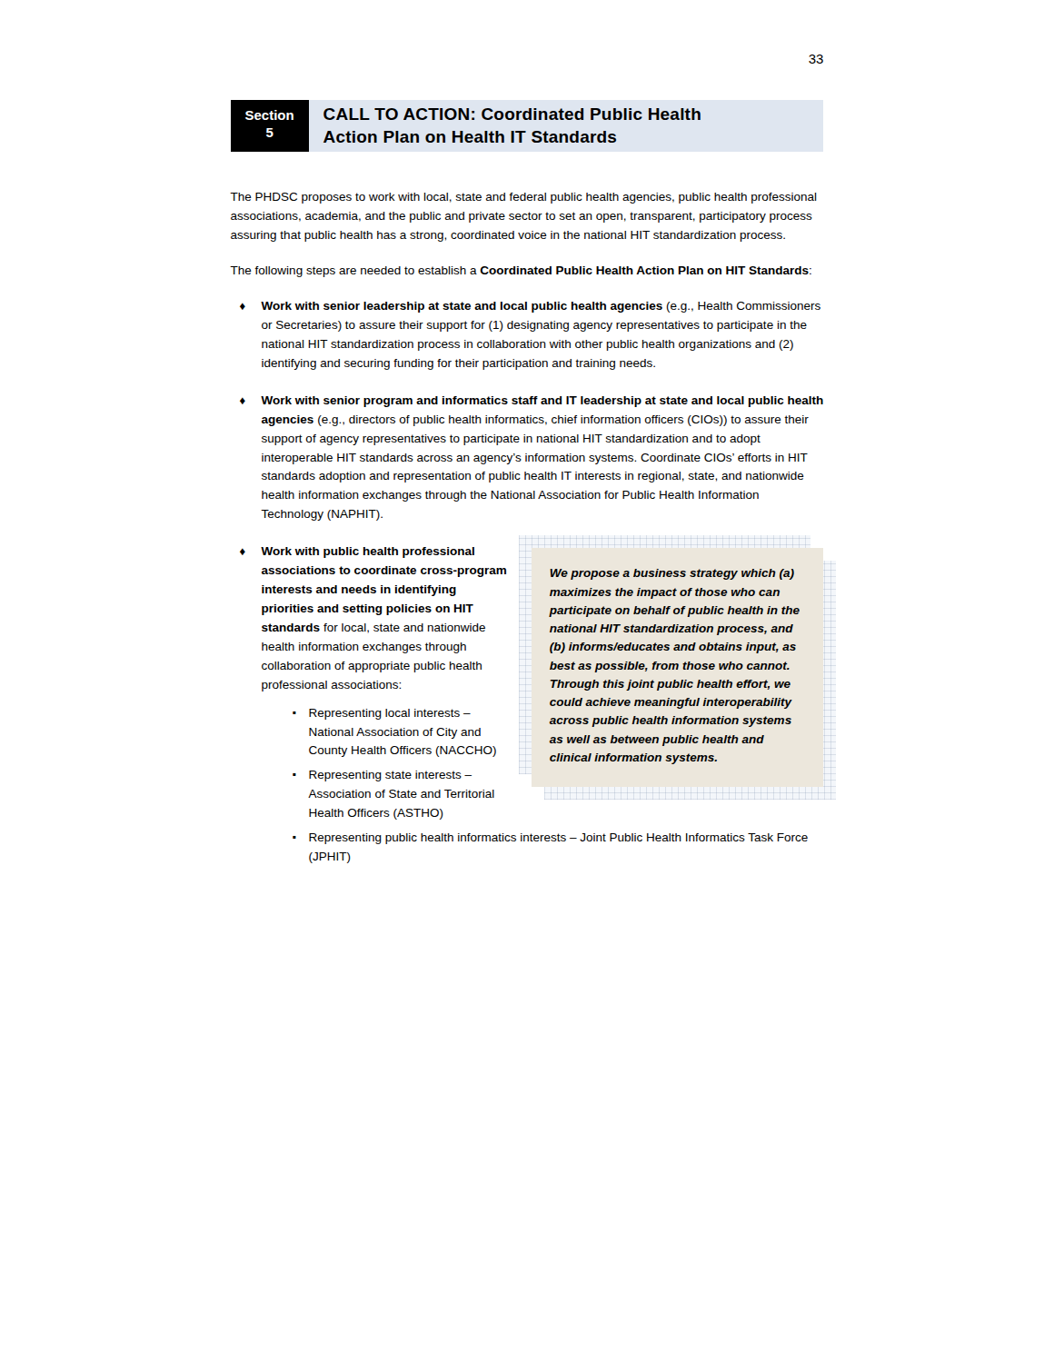33
Section 5
CALL TO ACTION: Coordinated Public Health
Action Plan on Health IT Standards
The PHDSC proposes to work with local, state and federal public health agencies, public health professional associations, academia, and the public and private sector to set an open, transparent, participatory process assuring that public health has a strong, coordinated voice in the national HIT standardization process.
The following steps are needed to establish a Coordinated Public Health Action Plan on HIT Standards:
Work with senior leadership at state and local public health agencies (e.g., Health Commissioners or Secretaries) to assure their support for (1) designating agency representatives to participate in the national HIT standardization process in collaboration with other public health organizations and (2) identifying and securing funding for their participation and training needs.
Work with senior program and informatics staff and IT leadership at state and local public health agencies (e.g., directors of public health informatics, chief information officers (CIOs)) to assure their support of agency representatives to participate in national HIT standardization and to adopt interoperable HIT standards across an agency’s information systems. Coordinate CIOs’ efforts in HIT standards adoption and representation of public health IT interests in regional, state, and nationwide health information exchanges through the National Association for Public Health Information Technology (NAPHIT).
We propose a business strategy which (a) maximizes the impact of those who can participate on behalf of public health in the national HIT standardization process, and (b) informs/educates and obtains input, as best as possible, from those who cannot. Through this joint public health effort, we could achieve meaningful interoperability across public health information systems as well as between public health and clinical information systems.
Work with public health professional associations to coordinate cross-program interests and needs in identifying priorities and setting policies on HIT standards for local, state and nationwide health information exchanges through collaboration of appropriate public health professional associations:
Representing local interests – National Association of City and County Health Officers (NACCHO)
Representing state interests – Association of State and Territorial Health Officers (ASTHO)
Representing public health informatics interests – Joint Public Health Informatics Task Force (JPHIT)